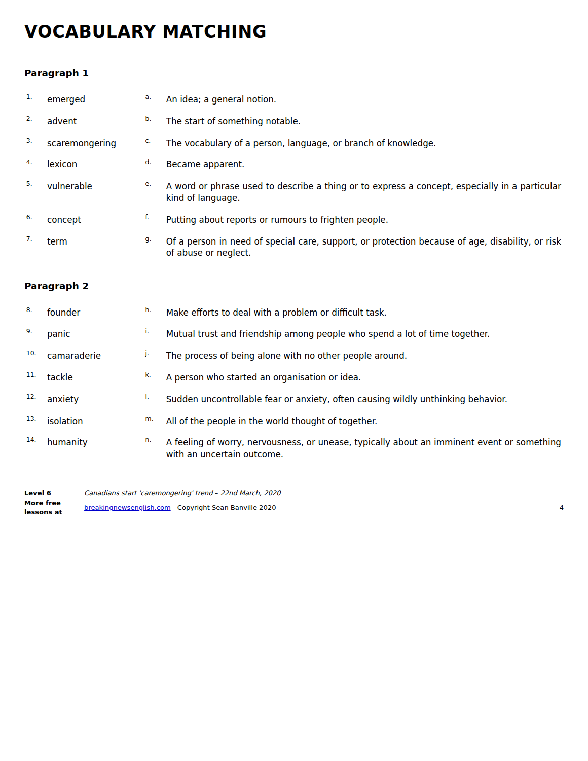VOCABULARY MATCHING
Paragraph 1
| 1. | emerged | a. | An idea; a general notion. |
| 2. | advent | b. | The start of something notable. |
| 3. | scaremongering | c. | The vocabulary of a person, language, or branch of knowledge. |
| 4. | lexicon | d. | Became apparent. |
| 5. | vulnerable | e. | A word or phrase used to describe a thing or to express a concept, especially in a particular kind of language. |
| 6. | concept | f. | Putting about reports or rumours to frighten people. |
| 7. | term | g. | Of a person in need of special care, support, or protection because of age, disability, or risk of abuse or neglect. |
Paragraph 2
| 8. | founder | h. | Make efforts to deal with a problem or difficult task. |
| 9. | panic | i. | Mutual trust and friendship among people who spend a lot of time together. |
| 10. | camaraderie | j. | The process of being alone with no other people around. |
| 11. | tackle | k. | A person who started an organisation or idea. |
| 12. | anxiety | l. | Sudden uncontrollable fear or anxiety, often causing wildly unthinking behavior. |
| 13. | isolation | m. | All of the people in the world thought of together. |
| 14. | humanity | n. | A feeling of worry, nervousness, or unease, typically about an imminent event or something with an uncertain outcome. |
| Level 6 | Canadians start 'caremongering' trend – 22nd March, 2020 | |
| More free lessons at | breakingnewsenglish.com - Copyright Sean Banville 2020 | 4 |